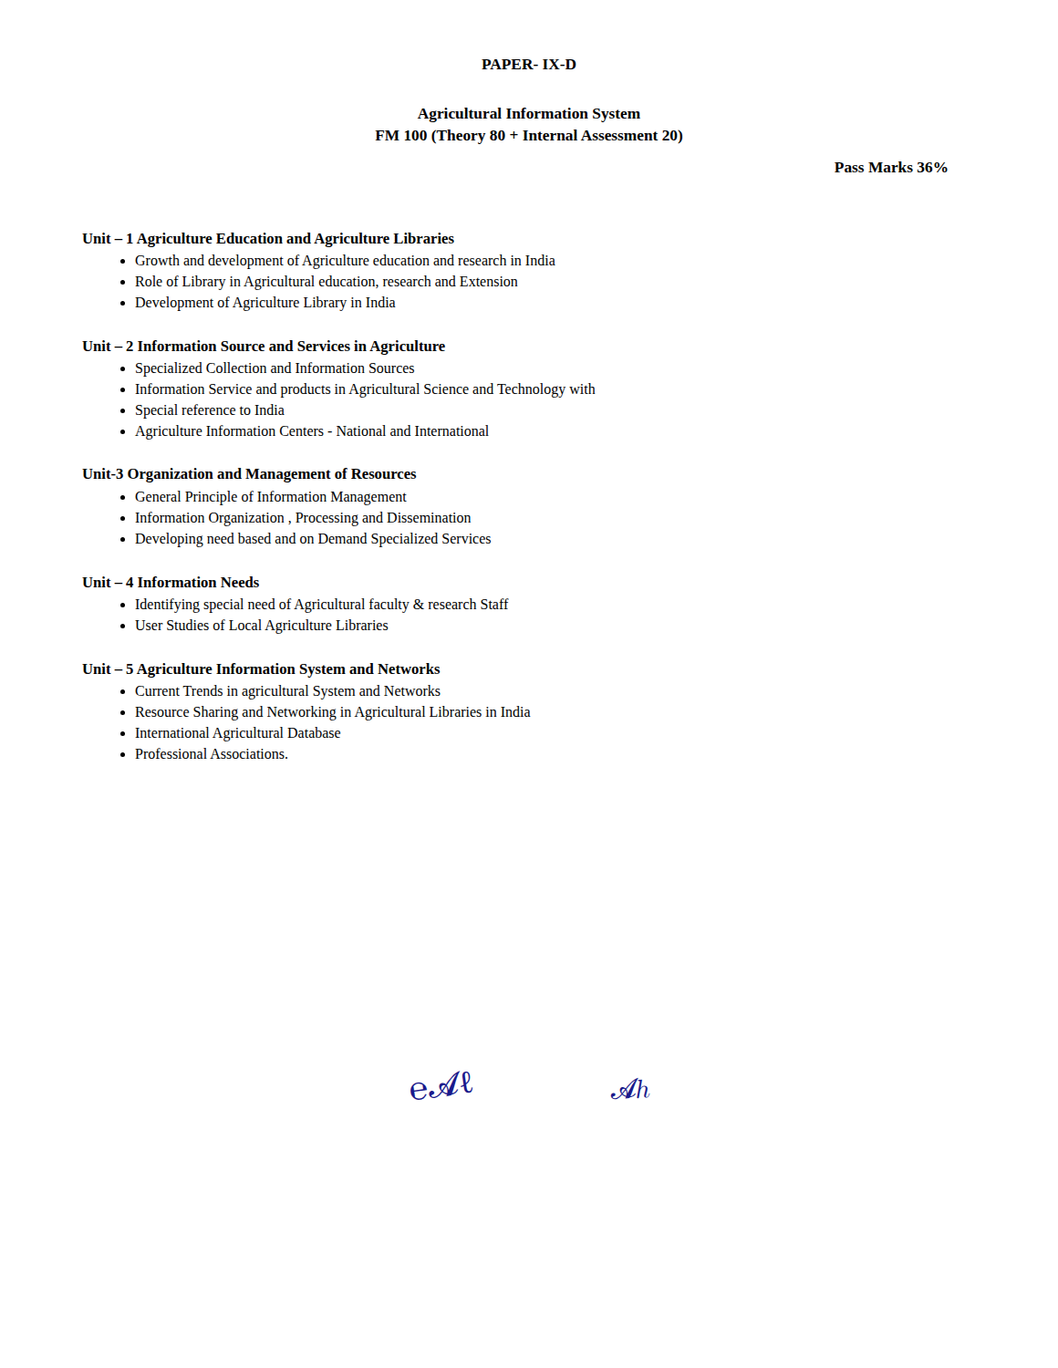PAPER- IX-D
Agricultural Information System
FM 100 (Theory 80 + Internal Assessment 20)
Pass Marks 36%
Unit – 1 Agriculture Education and Agriculture Libraries
Growth and development of Agriculture education and research in India
Role of Library in Agricultural education, research and Extension
Development of Agriculture Library in India
Unit – 2 Information Source and Services in Agriculture
Specialized Collection and Information Sources
Information Service and products in Agricultural Science and Technology with
Special reference to India
Agriculture Information Centers - National and International
Unit-3 Organization and Management of Resources
General Principle of Information Management
Information Organization , Processing and Dissemination
Developing need based and on Demand Specialized Services
Unit – 4 Information Needs
Identifying special need of Agricultural faculty & research Staff
User Studies of Local Agriculture Libraries
Unit – 5 Agriculture Information System and Networks
Current Trends in agricultural System and Networks
Resource Sharing and Networking in Agricultural Libraries in India
International Agricultural Database
Professional Associations.
℮𝓐ℓ 𝓐ℎ